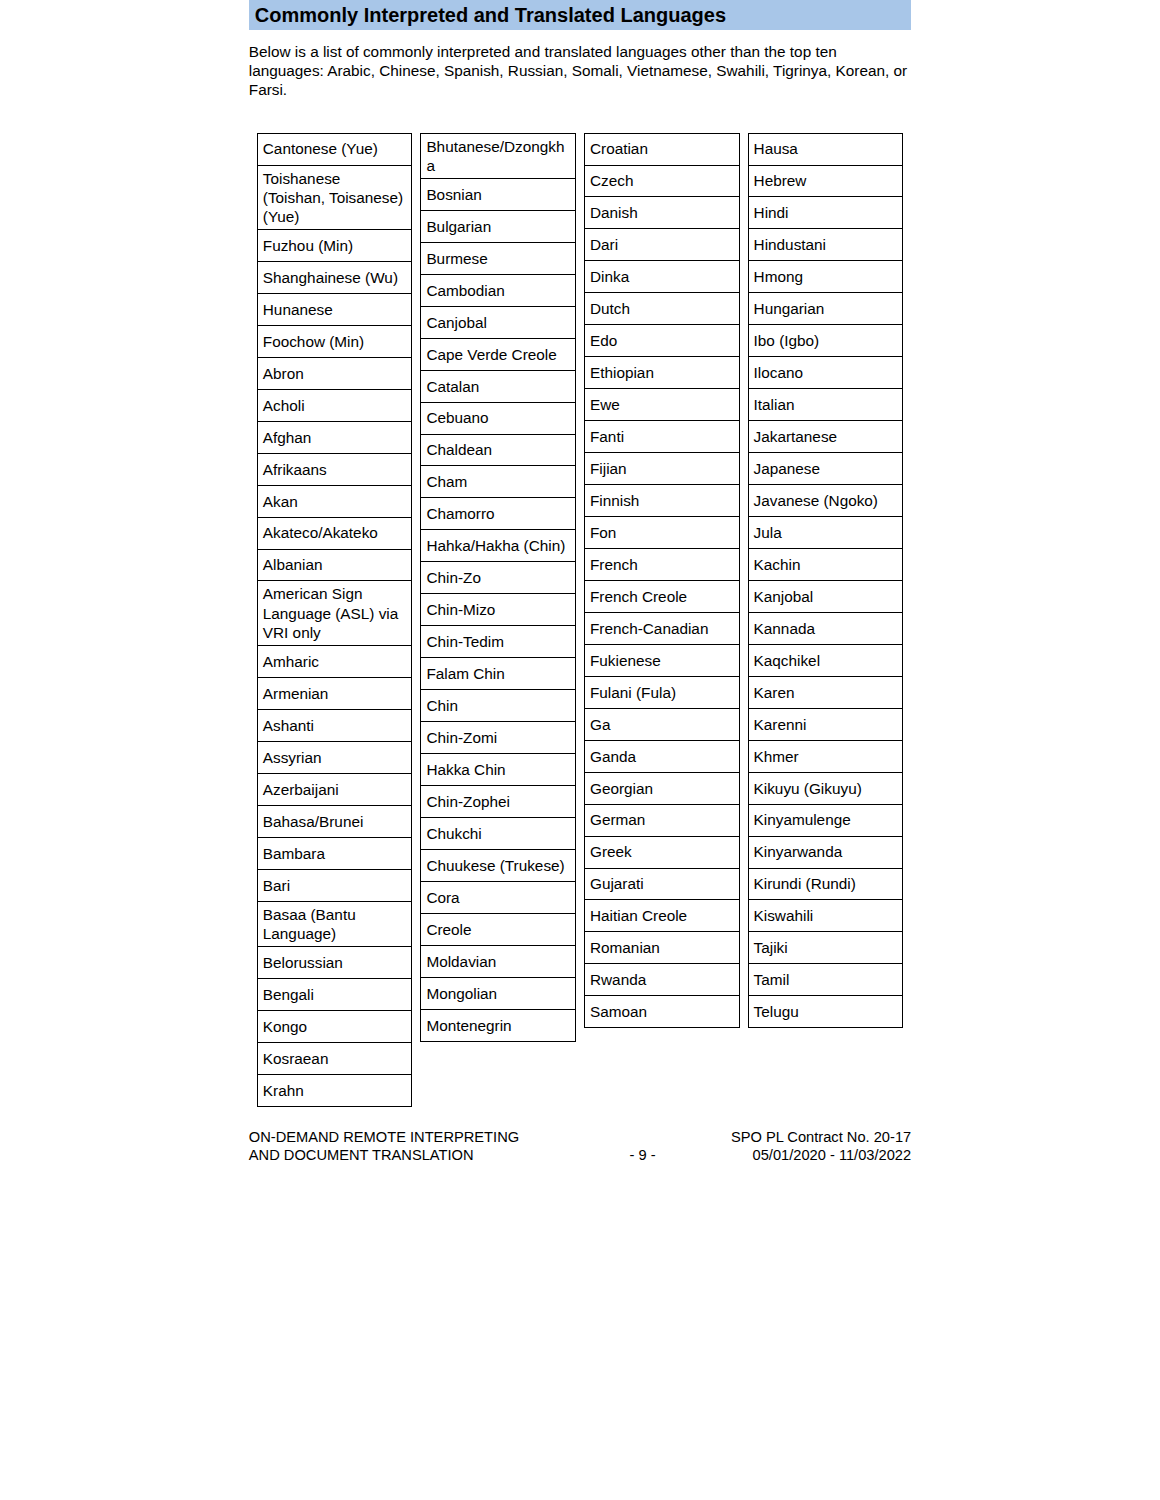Commonly Interpreted and Translated Languages
Below is a list of commonly interpreted and translated languages other than the top ten languages: Arabic, Chinese, Spanish, Russian, Somali, Vietnamese, Swahili, Tigrinya, Korean, or Farsi.
| / Cantonese (Yue) / / Toishanese (Toishan, Toisanese) (Yue) / / Fuzhou (Min) / / Shanghainese (Wu) / / Hunanese / / Foochow (Min) / / Abron / / Acholi / / Afghan / / Afrikaans / / Akan / / Akateco/Akateko / / Albanian / / American Sign Language (ASL) via VRI only / / Amharic / / Armenian / / Ashanti / / Assyrian / / Azerbaijani / / Bahasa/Brunei / / Bambara / / Bari / / Basaa (Bantu Language) / / Belorussian / / Bengali / / Kongo / / Kosraean / / Krahn / | / Bhutanese/Dzongkha / / Bosnian / / Bulgarian / / Burmese / / Cambodian / / Canjobal / / Cape Verde Creole / / Catalan / / Cebuano / / Chaldean / / Cham / / Chamorro / / Hahka/Hakha (Chin) / / Chin-Zo / / Chin-Mizo / / Chin-Tedim / / Falam Chin / / Chin / / Chin-Zomi / / Hakka Chin / / Chin-Zophei / / Chukchi / / Chuukese (Trukese) / / Cora / / Creole / / Moldavian / / Mongolian / / Montenegrin / | / Croatian / / Czech / / Danish / / Dari / / Dinka / / Dutch / / Edo / / Ethiopian / / Ewe / / Fanti / / Fijian / / Finnish / / Fon / / French / / French Creole / / French-Canadian / / Fukienese / / Fulani (Fula) / / Ga / / Ganda / / Georgian / / German / / Greek / / Gujarati / / Haitian Creole / / Romanian / / Rwanda / / Samoan / | / Hausa / / Hebrew / / Hindi / / Hindustani / / Hmong / / Hungarian / / Ibo (Igbo) / / Ilocano / / Italian / / Jakartanese / / Japanese / / Javanese (Ngoko) / / Jula / / Kachin / / Kanjobal / / Kannada / / Kaqchikel / / Karen / / Karenni / / Khmer / / Kikuyu (Gikuyu) / / Kinyamulenge / / Kinyarwanda / / Kirundi (Rundi) / / Kiswahili / / Tajiki / / Tamil / / Telugu / |
| ON-DEMAND REMOTE INTERPRETING | | SPO PL Contract No. 20-17 |
| AND DOCUMENT TRANSLATION | - 9 - | 05/01/2020 - 11/03/2022 |